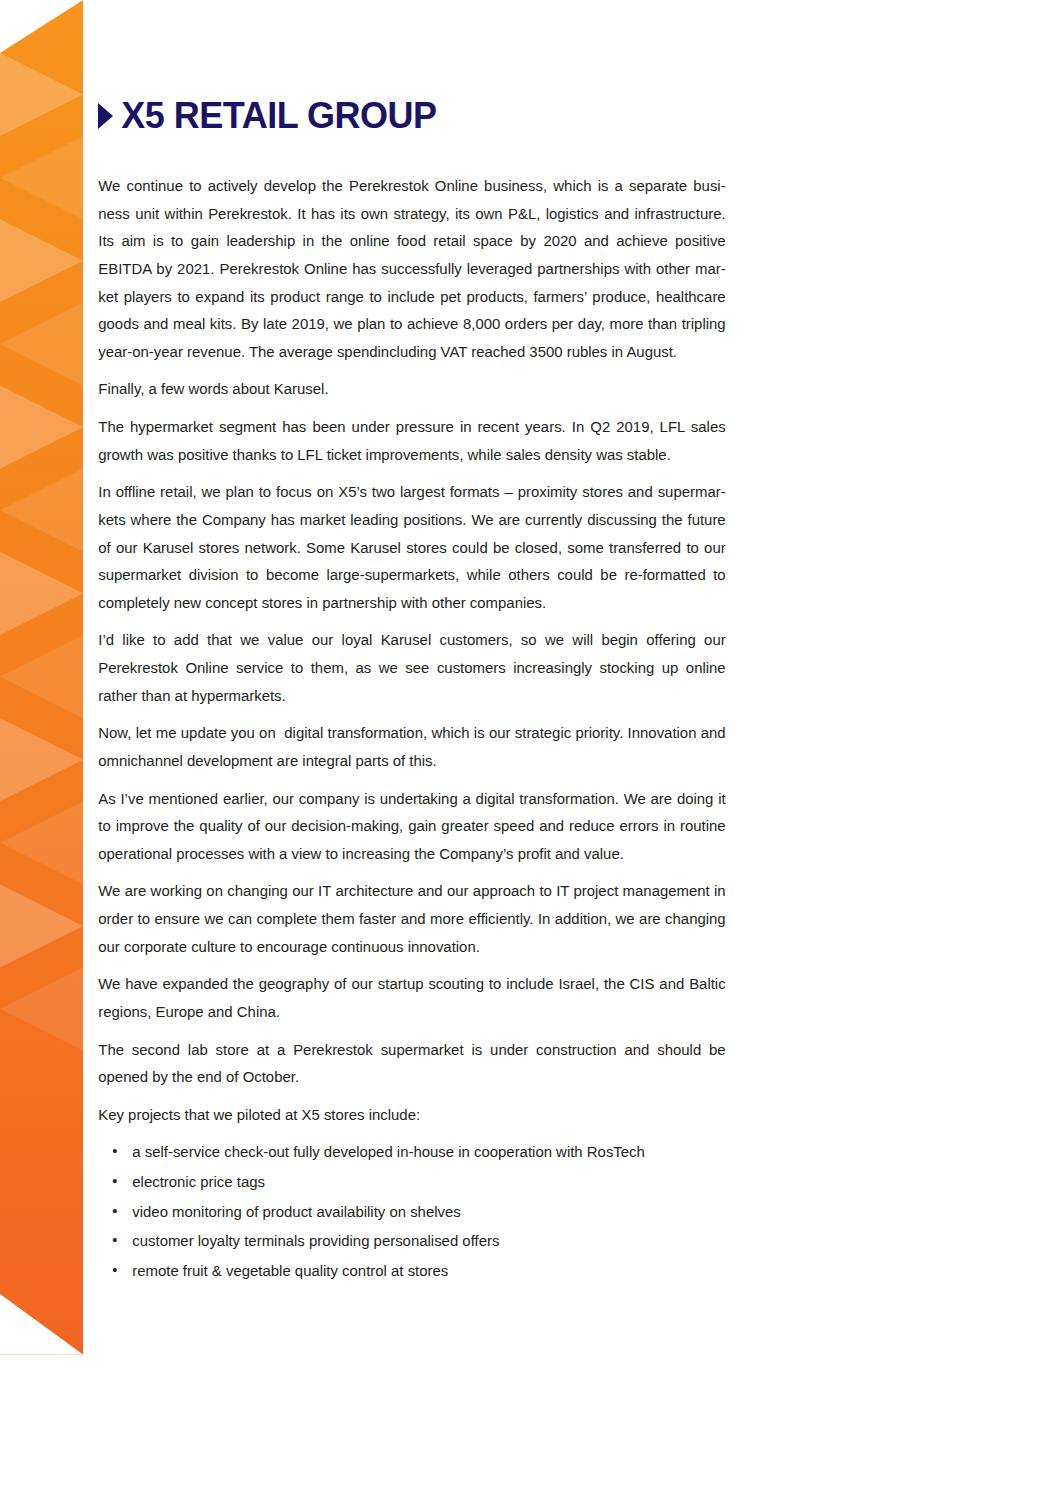X5 RETAIL GROUP
We continue to actively develop the Perekrestok Online business, which is a separate business unit within Perekrestok. It has its own strategy, its own P&L, logistics and infrastructure. Its aim is to gain leadership in the online food retail space by 2020 and achieve positive EBITDA by 2021. Perekrestok Online has successfully leveraged partnerships with other market players to expand its product range to include pet products, farmers’ produce, healthcare goods and meal kits. By late 2019, we plan to achieve 8,000 orders per day, more than tripling year-on-year revenue. The average spendincluding VAT reached 3500 rubles in August.
Finally, a few words about Karusel.
The hypermarket segment has been under pressure in recent years. In Q2 2019, LFL sales growth was positive thanks to LFL ticket improvements, while sales density was stable.
In offline retail, we plan to focus on X5’s two largest formats – proximity stores and supermarkets where the Company has market leading positions. We are currently discussing the future of our Karusel stores network. Some Karusel stores could be closed, some transferred to our supermarket division to become large-supermarkets, while others could be re-formatted to completely new concept stores in partnership with other companies.
I’d like to add that we value our loyal Karusel customers, so we will begin offering our Perekrestok Online service to them, as we see customers increasingly stocking up online rather than at hypermarkets.
Now, let me update you on digital transformation, which is our strategic priority. Innovation and omnichannel development are integral parts of this.
As I’ve mentioned earlier, our company is undertaking a digital transformation. We are doing it to improve the quality of our decision-making, gain greater speed and reduce errors in routine operational processes with a view to increasing the Company’s profit and value.
We are working on changing our IT architecture and our approach to IT project management in order to ensure we can complete them faster and more efficiently. In addition, we are changing our corporate culture to encourage continuous innovation.
We have expanded the geography of our startup scouting to include Israel, the CIS and Baltic regions, Europe and China.
The second lab store at a Perekrestok supermarket is under construction and should be opened by the end of October.
Key projects that we piloted at X5 stores include:
a self-service check-out fully developed in-house in cooperation with RosTech
electronic price tags
video monitoring of product availability on shelves
customer loyalty terminals providing personalised offers
remote fruit & vegetable quality control at stores